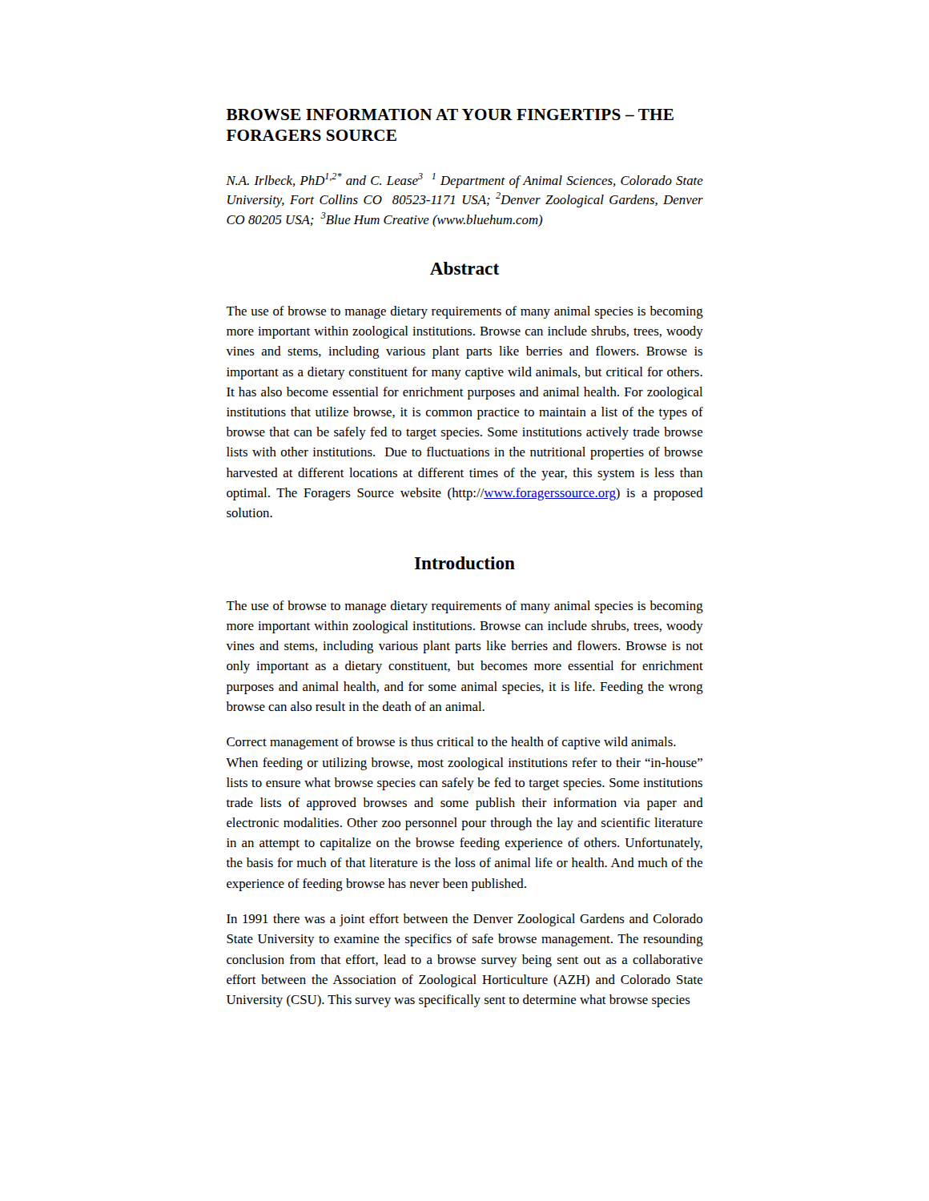Browse Information at Your Fingertips – The Foragers Source
N.A. Irlbeck, PhD1,2* and C. Lease3 1 Department of Animal Sciences, Colorado State University, Fort Collins CO 80523-1171 USA; 2Denver Zoological Gardens, Denver CO 80205 USA; 3Blue Hum Creative (www.bluehum.com)
Abstract
The use of browse to manage dietary requirements of many animal species is becoming more important within zoological institutions. Browse can include shrubs, trees, woody vines and stems, including various plant parts like berries and flowers. Browse is important as a dietary constituent for many captive wild animals, but critical for others. It has also become essential for enrichment purposes and animal health. For zoological institutions that utilize browse, it is common practice to maintain a list of the types of browse that can be safely fed to target species. Some institutions actively trade browse lists with other institutions. Due to fluctuations in the nutritional properties of browse harvested at different locations at different times of the year, this system is less than optimal. The Foragers Source website (http://www.foragerssource.org) is a proposed solution.
Introduction
The use of browse to manage dietary requirements of many animal species is becoming more important within zoological institutions. Browse can include shrubs, trees, woody vines and stems, including various plant parts like berries and flowers. Browse is not only important as a dietary constituent, but becomes more essential for enrichment purposes and animal health, and for some animal species, it is life. Feeding the wrong browse can also result in the death of an animal.
Correct management of browse is thus critical to the health of captive wild animals.
When feeding or utilizing browse, most zoological institutions refer to their “in-house” lists to ensure what browse species can safely be fed to target species. Some institutions trade lists of approved browses and some publish their information via paper and electronic modalities. Other zoo personnel pour through the lay and scientific literature in an attempt to capitalize on the browse feeding experience of others. Unfortunately, the basis for much of that literature is the loss of animal life or health. And much of the experience of feeding browse has never been published.
In 1991 there was a joint effort between the Denver Zoological Gardens and Colorado State University to examine the specifics of safe browse management. The resounding conclusion from that effort, lead to a browse survey being sent out as a collaborative effort between the Association of Zoological Horticulture (AZH) and Colorado State University (CSU). This survey was specifically sent to determine what browse species